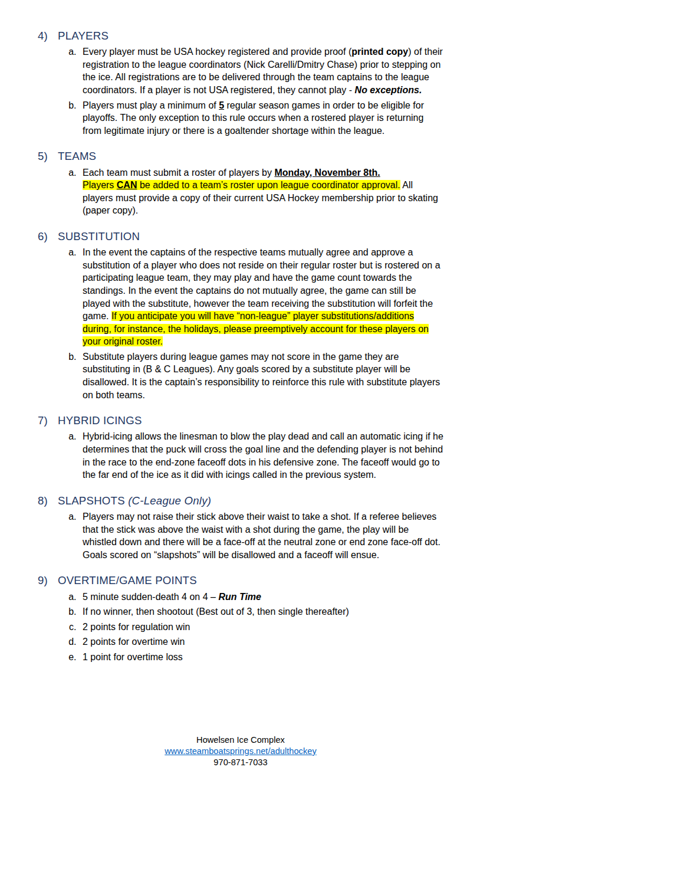4)
PLAYERS
Every player must be USA hockey registered and provide proof (printed copy) of their registration to the league coordinators (Nick Carelli/Dmitry Chase) prior to stepping on the ice. All registrations are to be delivered through the team captains to the league coordinators. If a player is not USA registered, they cannot play - No exceptions.
Players must play a minimum of 5 regular season games in order to be eligible for playoffs. The only exception to this rule occurs when a rostered player is returning from legitimate injury or there is a goaltender shortage within the league.
5)
TEAMS
Each team must submit a roster of players by Monday, November 8th.
Players CAN be added to a team’s roster upon league coordinator approval. All players must provide a copy of their current USA Hockey membership prior to skating (paper copy).
6)
SUBSTITUTION
In the event the captains of the respective teams mutually agree and approve a substitution of a player who does not reside on their regular roster but is rostered on a participating league team, they may play and have the game count towards the standings. In the event the captains do not mutually agree, the game can still be played with the substitute, however the team receiving the substitution will forfeit the game. If you anticipate you will have “non-league” player substitutions/additions during, for instance, the holidays, please preemptively account for these players on your original roster.
Substitute players during league games may not score in the game they are substituting in (B & C Leagues). Any goals scored by a substitute player will be disallowed. It is the captain’s responsibility to reinforce this rule with substitute players on both teams.
7)
HYBRID ICINGS
Hybrid-icing allows the linesman to blow the play dead and call an automatic icing if he determines that the puck will cross the goal line and the defending player is not behind in the race to the end-zone faceoff dots in his defensive zone. The faceoff would go to the far end of the ice as it did with icings called in the previous system.
8)
SLAPSHOTS (C-League Only)
Players may not raise their stick above their waist to take a shot. If a referee believes that the stick was above the waist with a shot during the game, the play will be whistled down and there will be a face-off at the neutral zone or end zone face-off dot. Goals scored on “slapshots” will be disallowed and a faceoff will ensue.
9)
OVERTIME/GAME POINTS
5 minute sudden-death 4 on 4 – Run Time
If no winner, then shootout (Best out of 3, then single thereafter)
2 points for regulation win
2 points for overtime win
1 point for overtime loss
Howelsen Ice Complex
www.steamboatsprings.net/adulthockey
970-871-7033